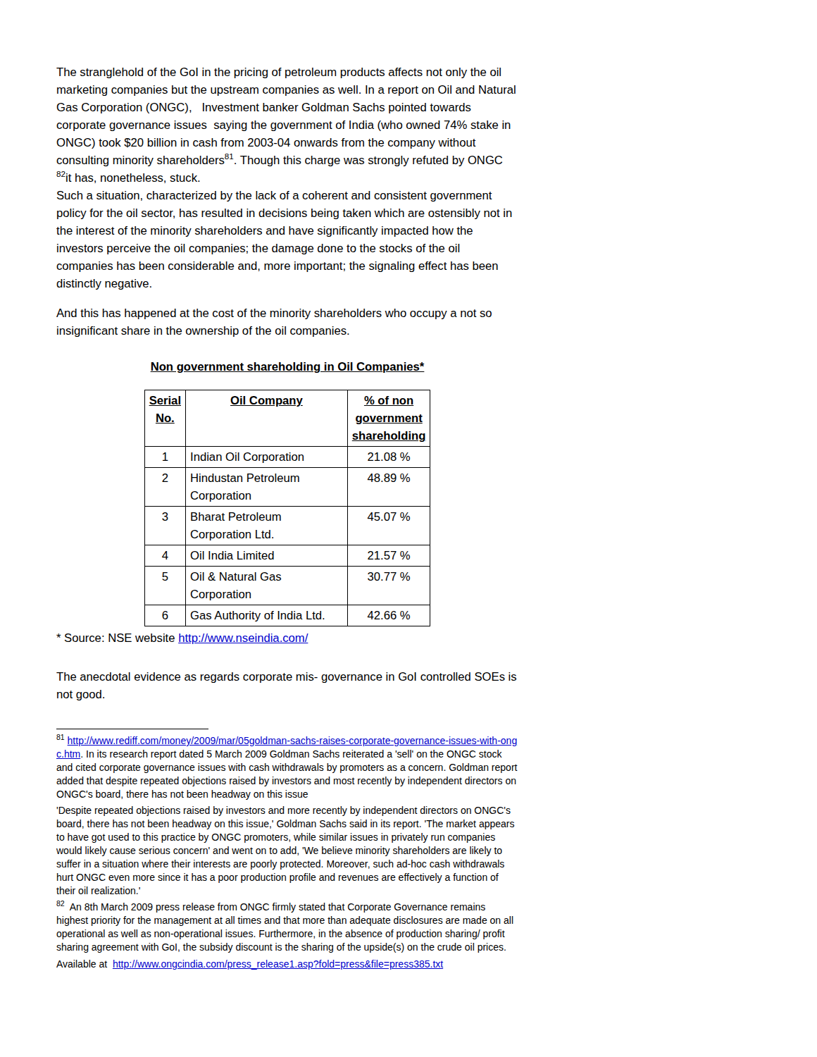The stranglehold of the GoI in the pricing of petroleum products affects not only the oil marketing companies but the upstream companies as well. In a report on Oil and Natural Gas Corporation (ONGC), Investment banker Goldman Sachs pointed towards corporate governance issues saying the government of India (who owned 74% stake in ONGC) took $20 billion in cash from 2003-04 onwards from the company without consulting minority shareholders81. Though this charge was strongly refuted by ONGC 82it has, nonetheless, stuck.
Such a situation, characterized by the lack of a coherent and consistent government policy for the oil sector, has resulted in decisions being taken which are ostensibly not in the interest of the minority shareholders and have significantly impacted how the investors perceive the oil companies; the damage done to the stocks of the oil companies has been considerable and, more important; the signaling effect has been distinctly negative.
And this has happened at the cost of the minority shareholders who occupy a not so insignificant share in the ownership of the oil companies.
Non government shareholding in Oil Companies*
| Serial No. | Oil Company | % of non government shareholding |
| --- | --- | --- |
| 1 | Indian Oil Corporation | 21.08 % |
| 2 | Hindustan Petroleum Corporation | 48.89 % |
| 3 | Bharat Petroleum Corporation Ltd. | 45.07 % |
| 4 | Oil India Limited | 21.57 % |
| 5 | Oil & Natural Gas Corporation | 30.77 % |
| 6 | Gas Authority of India Ltd. | 42.66 % |
* Source: NSE website http://www.nseindia.com/
The anecdotal evidence as regards corporate mis- governance in GoI controlled SOEs is not good.
81 http://www.rediff.com/money/2009/mar/05goldman-sachs-raises-corporate-governance-issues-with-ongc.htm. In its research report dated 5 March 2009 Goldman Sachs reiterated a 'sell' on the ONGC stock and cited corporate governance issues with cash withdrawals by promoters as a concern. Goldman report added that despite repeated objections raised by investors and most recently by independent directors on ONGC's board, there has not been headway on this issue
'Despite repeated objections raised by investors and more recently by independent directors on ONGC's board, there has not been headway on this issue,' Goldman Sachs said in its report. 'The market appears to have got used to this practice by ONGC promoters, while similar issues in privately run companies would likely cause serious concern' and went on to add, 'We believe minority shareholders are likely to suffer in a situation where their interests are poorly protected. Moreover, such ad-hoc cash withdrawals hurt ONGC even more since it has a poor production profile and revenues are effectively a function of their oil realization.'
82 An 8th March 2009 press release from ONGC firmly stated that Corporate Governance remains highest priority for the management at all times and that more than adequate disclosures are made on all operational as well as non-operational issues. Furthermore, in the absence of production sharing/ profit sharing agreement with GoI, the subsidy discount is the sharing of the upside(s) on the crude oil prices.
Available at http://www.ongcindia.com/press_release1.asp?fold=press&file=press385.txt